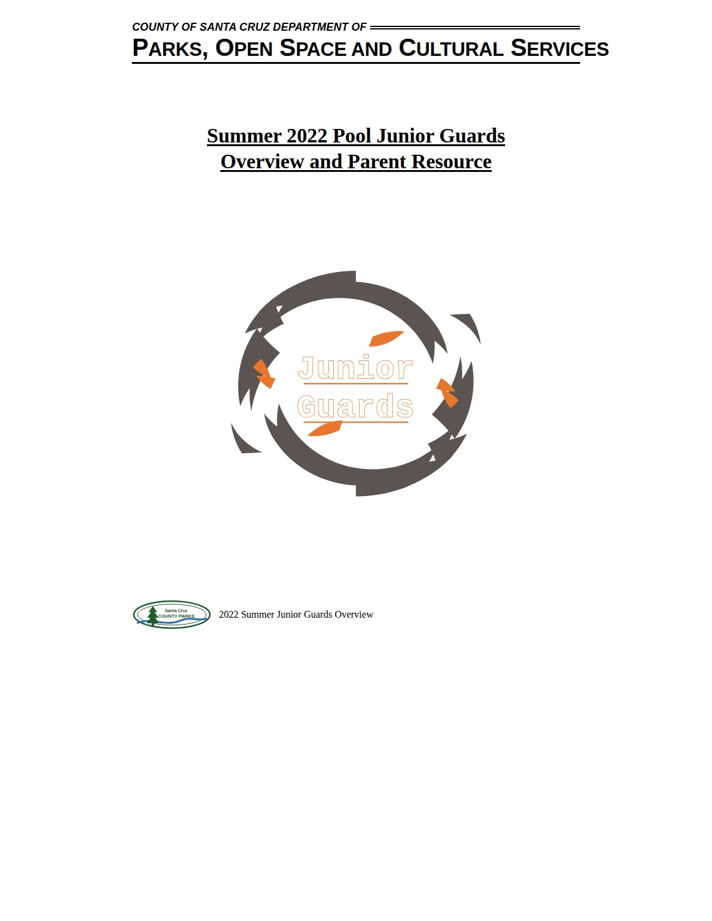COUNTY OF SANTA CRUZ DEPARTMENT OF
PARKS, OPEN SPACE AND CULTURAL SERVICES
Summer 2022 Pool Junior Guards
Overview and Parent Resource
Junior Guards
Santa Cruz COUNTY PARKS
2022 Summer Junior Guards Overview